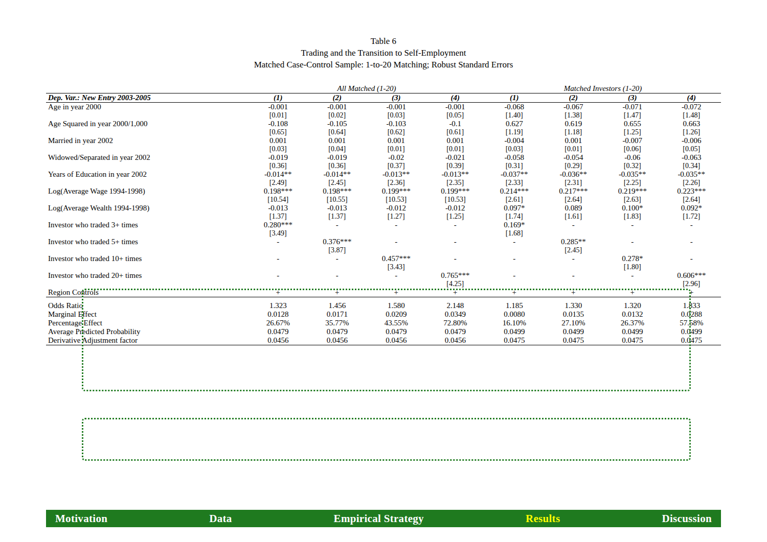Table 6 Trading and the Transition to Self-Employment Matched Case-Control Sample: 1-to-20 Matching; Robust Standard Errors
| | All Matched (1-20) | Matched Investors (1-20) |
| Dep. Var.: New Entry 2003-2005 | (1) | (2) | (3) | (4) | (1) | (2) | (3) | (4) |
| Age in year 2000 | -0.001 | -0.001 | -0.001 | -0.001 | -0.068 | -0.067 | -0.071 | -0.072 |
| | [0.01] | [0.02] | [0.03] | [0.05] | [1.40] | [1.38] | [1.47] | [1.48] |
| Age Squared in year 2000/1,000 | -0.108 | -0.105 | -0.103 | -0.1 | 0.627 | 0.619 | 0.655 | 0.663 |
| | [0.65] | [0.64] | [0.62] | [0.61] | [1.19] | [1.18] | [1.25] | [1.26] |
| Married in year 2002 | 0.001 | 0.001 | 0.001 | 0.001 | -0.004 | 0.001 | -0.007 | -0.006 |
| | [0.03] | [0.04] | [0.01] | [0.01] | [0.03] | [0.01] | [0.06] | [0.05] |
| Widowed/Separated in year 2002 | -0.019 | -0.019 | -0.02 | -0.021 | -0.058 | -0.054 | -0.06 | -0.063 |
| | [0.36] | [0.36] | [0.37] | [0.39] | [0.31] | [0.29] | [0.32] | [0.34] |
| Years of Education in year 2002 | -0.014** | -0.014** | -0.013** | -0.013** | -0.037** | -0.036** | -0.035** | -0.035** |
| | [2.49] | [2.45] | [2.36] | [2.35] | [2.33] | [2.31] | [2.25] | [2.26] |
| Log(Average Wage 1994-1998) | 0.198*** | 0.198*** | 0.199*** | 0.199*** | 0.214*** | 0.217*** | 0.219*** | 0.223*** |
| | [10.54] | [10.55] | [10.53] | [10.53] | [2.61] | [2.64] | [2.63] | [2.64] |
| Log(Average Wealth 1994-1998) | -0.013 | -0.013 | -0.012 | -0.012 | 0.097* | 0.089 | 0.100* | 0.092* |
| | [1.37] | [1.37] | [1.27] | [1.25] | [1.74] | [1.61] | [1.83] | [1.72] |
| Investor who traded 3+ times | 0.280*** | - | - | - | 0.169* | - | - | - |
| | [3.49] | | | | [1.68] | | | |
| Investor who traded 5+ times | - | 0.376*** | - | - | - | 0.285** | - | - |
| | | [3.87] | | | | [2.45] | | |
| Investor who traded 10+ times | - | - | 0.457*** | - | - | - | 0.278* | - |
| | | | [3.43] | | | | [1.80] | |
| Investor who traded 20+ times | - | - | - | 0.765*** | - | - | - | 0.606*** |
| | | | | [4.25] | | | | [2.96] |
| Region Controls | + | + | + | + | + | + | + | + |
| Odds Ratio | 1.323 | 1.456 | 1.580 | 2.148 | 1.185 | 1.330 | 1.320 | 1.833 |
| Marginal Effect | 0.0128 | 0.0171 | 0.0209 | 0.0349 | 0.0080 | 0.0135 | 0.0132 | 0.0288 |
| Percentage Effect | 26.67% | 35.77% | 43.55% | 72.80% | 16.10% | 27.10% | 26.37% | 57.58% |
| Average Predicted Probability | 0.0479 | 0.0479 | 0.0479 | 0.0479 | 0.0499 | 0.0499 | 0.0499 | 0.0499 |
| Derivative Adjustment factor | 0.0456 | 0.0456 | 0.0456 | 0.0456 | 0.0475 | 0.0475 | 0.0475 | 0.0475 |
Motivation Data Empirical Strategy Results Discussion